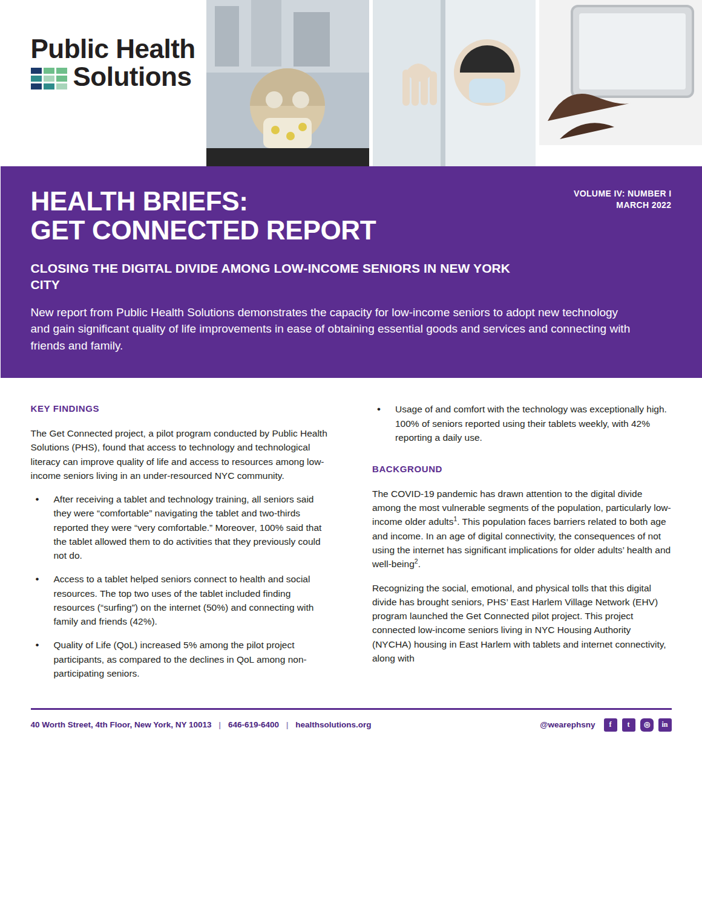Public Health Solutions
VOLUME IV: NUMBER I
MARCH 2022
HEALTH BRIEFS:
GET CONNECTED REPORT
CLOSING THE DIGITAL DIVIDE AMONG LOW-INCOME SENIORS IN NEW YORK CITY
New report from Public Health Solutions demonstrates the capacity for low-income seniors to adopt new technology and gain significant quality of life improvements in ease of obtaining essential goods and services and connecting with friends and family.
Key Findings
The Get Connected project, a pilot program conducted by Public Health Solutions (PHS), found that access to technology and technological literacy can improve quality of life and access to resources among low-income seniors living in an under-resourced NYC community.
After receiving a tablet and technology training, all seniors said they were “comfortable” navigating the tablet and two-thirds reported they were “very comfortable.” Moreover, 100% said that the tablet allowed them to do activities that they previously could not do.
Access to a tablet helped seniors connect to health and social resources. The top two uses of the tablet included finding resources (“surfing”) on the internet (50%) and connecting with family and friends (42%).
Quality of Life (QoL) increased 5% among the pilot project participants, as compared to the declines in QoL among non-participating seniors.
Usage of and comfort with the technology was exceptionally high. 100% of seniors reported using their tablets weekly, with 42% reporting a daily use.
Background
The COVID-19 pandemic has drawn attention to the digital divide among the most vulnerable segments of the population, particularly low-income older adults1. This population faces barriers related to both age and income. In an age of digital connectivity, the consequences of not using the internet has significant implications for older adults’ health and well-being2.
Recognizing the social, emotional, and physical tolls that this digital divide has brought seniors, PHS’ East Harlem Village Network (EHV) program launched the Get Connected pilot project. This project connected low-income seniors living in NYC Housing Authority (NYCHA) housing in East Harlem with tablets and internet connectivity, along with
40 Worth Street, 4th Floor, New York, NY 10013 | 646-619-6400 | healthsolutions.org
@wearephsny f t ◎ in